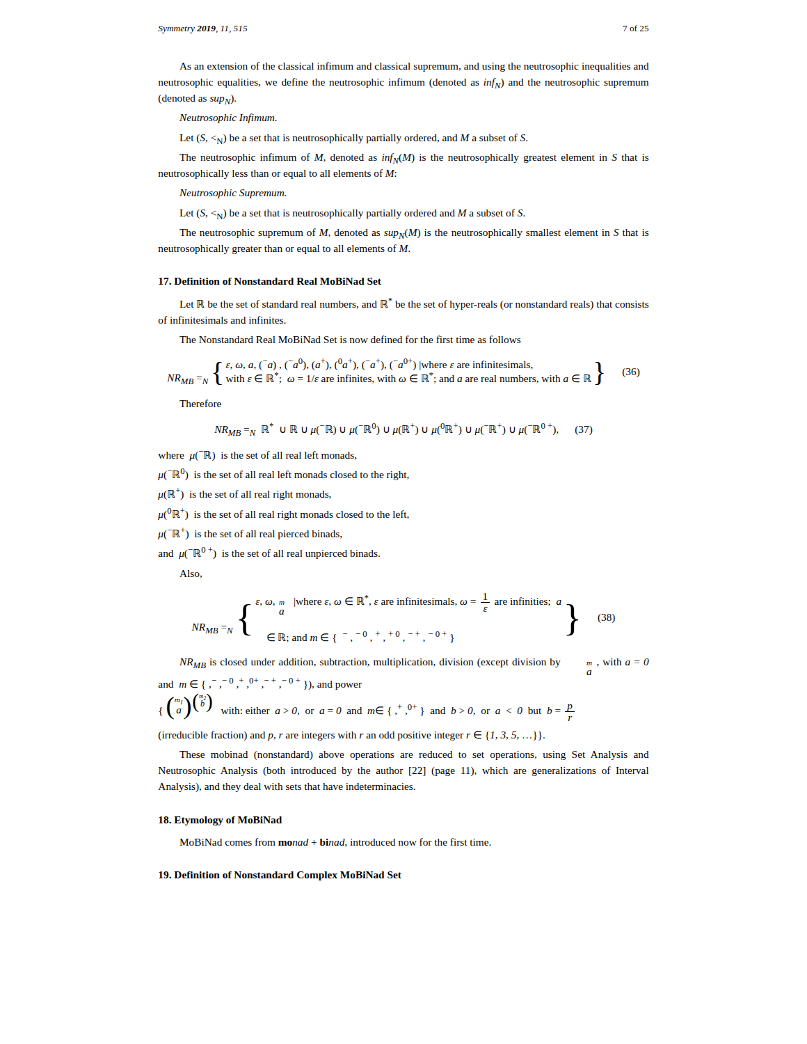Symmetry 2019, 11, 515 7 of 25
As an extension of the classical infimum and classical supremum, and using the neutrosophic inequalities and neutrosophic equalities, we define the neutrosophic infimum (denoted as infN) and the neutrosophic supremum (denoted as supN).
Neutrosophic Infimum.
Let (S, <N) be a set that is neutrosophically partially ordered, and M a subset of S.
The neutrosophic infimum of M, denoted as infN(M) is the neutrosophically greatest element in S that is neutrosophically less than or equal to all elements of M:
Neutrosophic Supremum.
Let (S, <N) be a set that is neutrosophically partially ordered and M a subset of S.
The neutrosophic supremum of M, denoted as supN(M) is the neutrosophically smallest element in S that is neutrosophically greater than or equal to all elements of M.
17. Definition of Nonstandard Real MoBiNad Set
Let ℝ be the set of standard real numbers, and ℝ* be the set of hyper-reals (or nonstandard reals) that consists of infinitesimals and infinites.
The Nonstandard Real MoBiNad Set is now defined for the first time as follows
NRMB =N { ε, ω, a, (−a) , (−a0), (a+), (0a+), (−a+), (−a0+) |where ε are infinitesimals, with ε ∈ ℝ*; ω = 1/ε are infinites, with ω ∈ ℝ*; and a are real numbers, with a ∈ ℝ }
(36)
Therefore
NRMB =N ℝ* ∪ ℝ ∪ μ(−ℝ) ∪ μ(−ℝ0) ∪ μ(ℝ+) ∪ μ(0ℝ+) ∪ μ(−ℝ+) ∪ μ(−ℝ0 +),
(37)
where μ(−ℝ) is the set of all real left monads,
μ(−ℝ0) is the set of all real left monads closed to the right,
μ(ℝ+) is the set of all real right monads,
μ(0ℝ+) is the set of all real right monads closed to the left,
μ(−ℝ+) is the set of all real pierced binads,
and μ(−ℝ0 +) is the set of all real unpierced binads.
Also,
NRMB =N { ε, ω, ma |where ε, ω ∈ ℝ*, ε are infinitesimals, ω = 1 ε are infinities; a ∈ ℝ; and m ∈ { − , − 0 , + , + 0 , − + , − 0 + } }
(38)
NRMB is closed under addition, subtraction, multiplication, division (except division by ma , with a = 0 and m ∈ { ,− ,− 0 ,+ ,0+ ,− + ,− 0 + }), and power
{ ( m1 a ) ( m2 b ) with: either a > 0, or a = 0 and m∈ { ,+ ,0+ } and b > 0, or a < 0 but b = pr
(irreducible fraction) and p, r are integers with r an odd positive integer r ∈ {1, 3, 5, …}}.
These mobinad (nonstandard) above operations are reduced to set operations, using Set Analysis and Neutrosophic Analysis (both introduced by the author [22] (page 11), which are generalizations of Interval Analysis), and they deal with sets that have indeterminacies.
18. Etymology of MoBiNad
MoBiNad comes from mo nad + bi nad, introduced now for the first time.
19. Definition of Nonstandard Complex MoBiNad Set